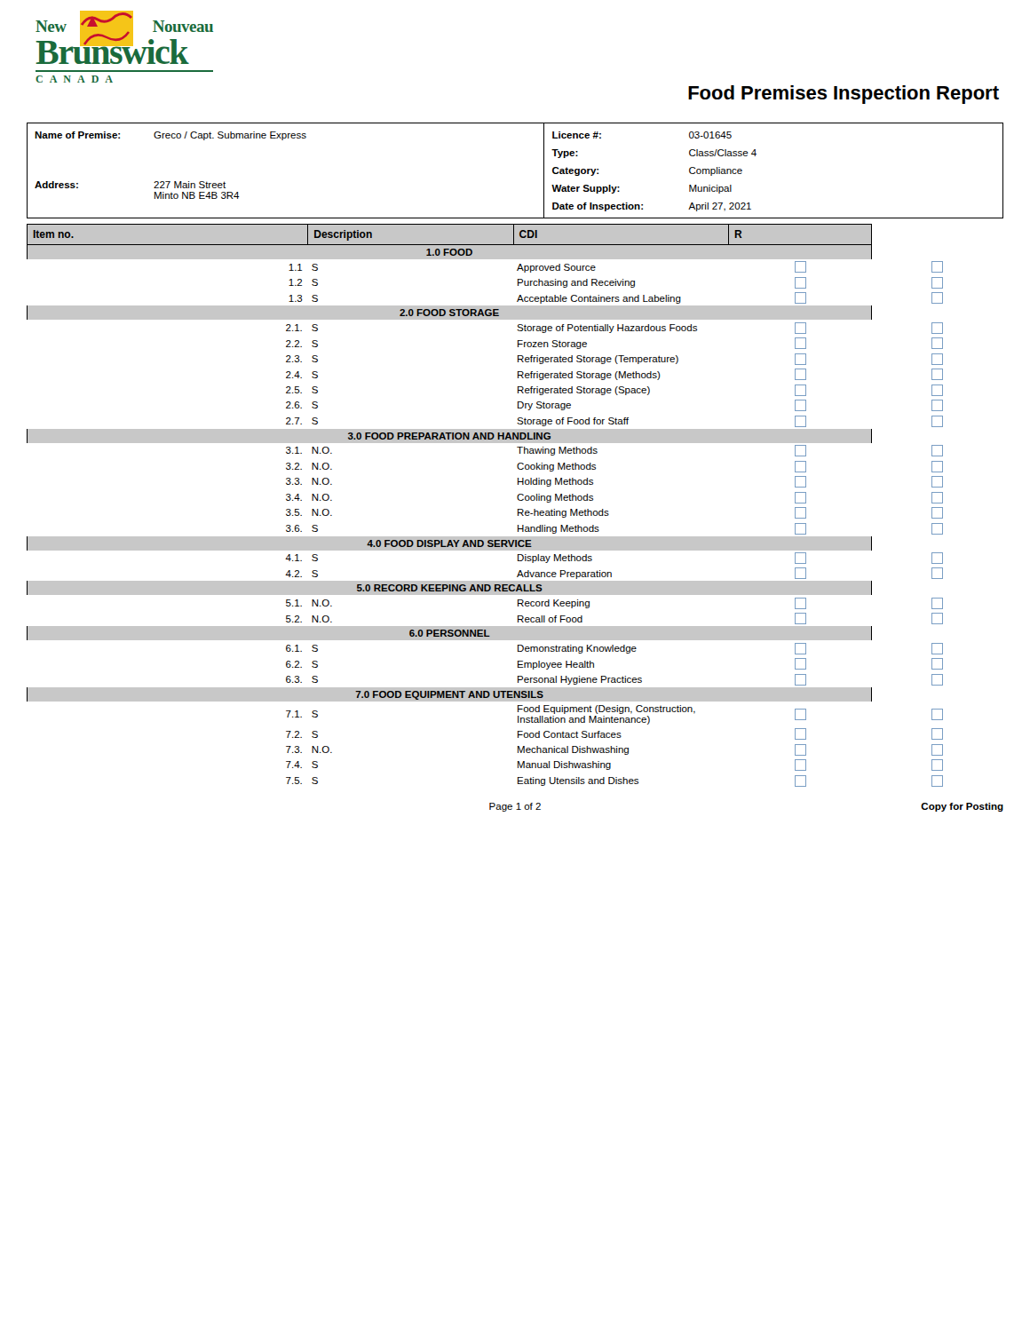New Nouveau
Brunswick
CANADA
Food Premises Inspection Report
| / Name of Premise: / Greco / Capt. Submarine Express / / Address: / 227 Main Street Minto NB E4B 3R4 / | / Licence #: / 03-01645 / / Type: / Class/Classe 4 / / Category: / Compliance / / Water Supply: / Municipal / / Date of Inspection: / April 27, 2021 / |
| Item no. | Description | CDI | R |
| --- | --- | --- | --- |
| 1.0 FOOD |
| 1.1 | S | Approved Source | | |
| 1.2 | S | Purchasing and Receiving | | |
| 1.3 | S | Acceptable Containers and Labeling | | |
| 2.0 FOOD STORAGE |
| 2.1. | S | Storage of Potentially Hazardous Foods | | |
| 2.2. | S | Frozen Storage | | |
| 2.3. | S | Refrigerated Storage (Temperature) | | |
| 2.4. | S | Refrigerated Storage (Methods) | | |
| 2.5. | S | Refrigerated Storage (Space) | | |
| 2.6. | S | Dry Storage | | |
| 2.7. | S | Storage of Food for Staff | | |
| 3.0 FOOD PREPARATION AND HANDLING |
| 3.1. | N.O. | Thawing Methods | | |
| 3.2. | N.O. | Cooking Methods | | |
| 3.3. | N.O. | Holding Methods | | |
| 3.4. | N.O. | Cooling Methods | | |
| 3.5. | N.O. | Re-heating Methods | | |
| 3.6. | S | Handling Methods | | |
| 4.0 FOOD DISPLAY AND SERVICE |
| 4.1. | S | Display Methods | | |
| 4.2. | S | Advance Preparation | | |
| 5.0 RECORD KEEPING AND RECALLS |
| 5.1. | N.O. | Record Keeping | | |
| 5.2. | N.O. | Recall of Food | | |
| 6.0 PERSONNEL |
| 6.1. | S | Demonstrating Knowledge | | |
| 6.2. | S | Employee Health | | |
| 6.3. | S | Personal Hygiene Practices | | |
| 7.0 FOOD EQUIPMENT AND UTENSILS |
| 7.1. | S | Food Equipment (Design, Construction, Installation and Maintenance) | | |
| 7.2. | S | Food Contact Surfaces | | |
| 7.3. | N.O. | Mechanical Dishwashing | | |
| 7.4. | S | Manual Dishwashing | | |
| 7.5. | S | Eating Utensils and Dishes | | |
Page 1 of 2
Copy for Posting